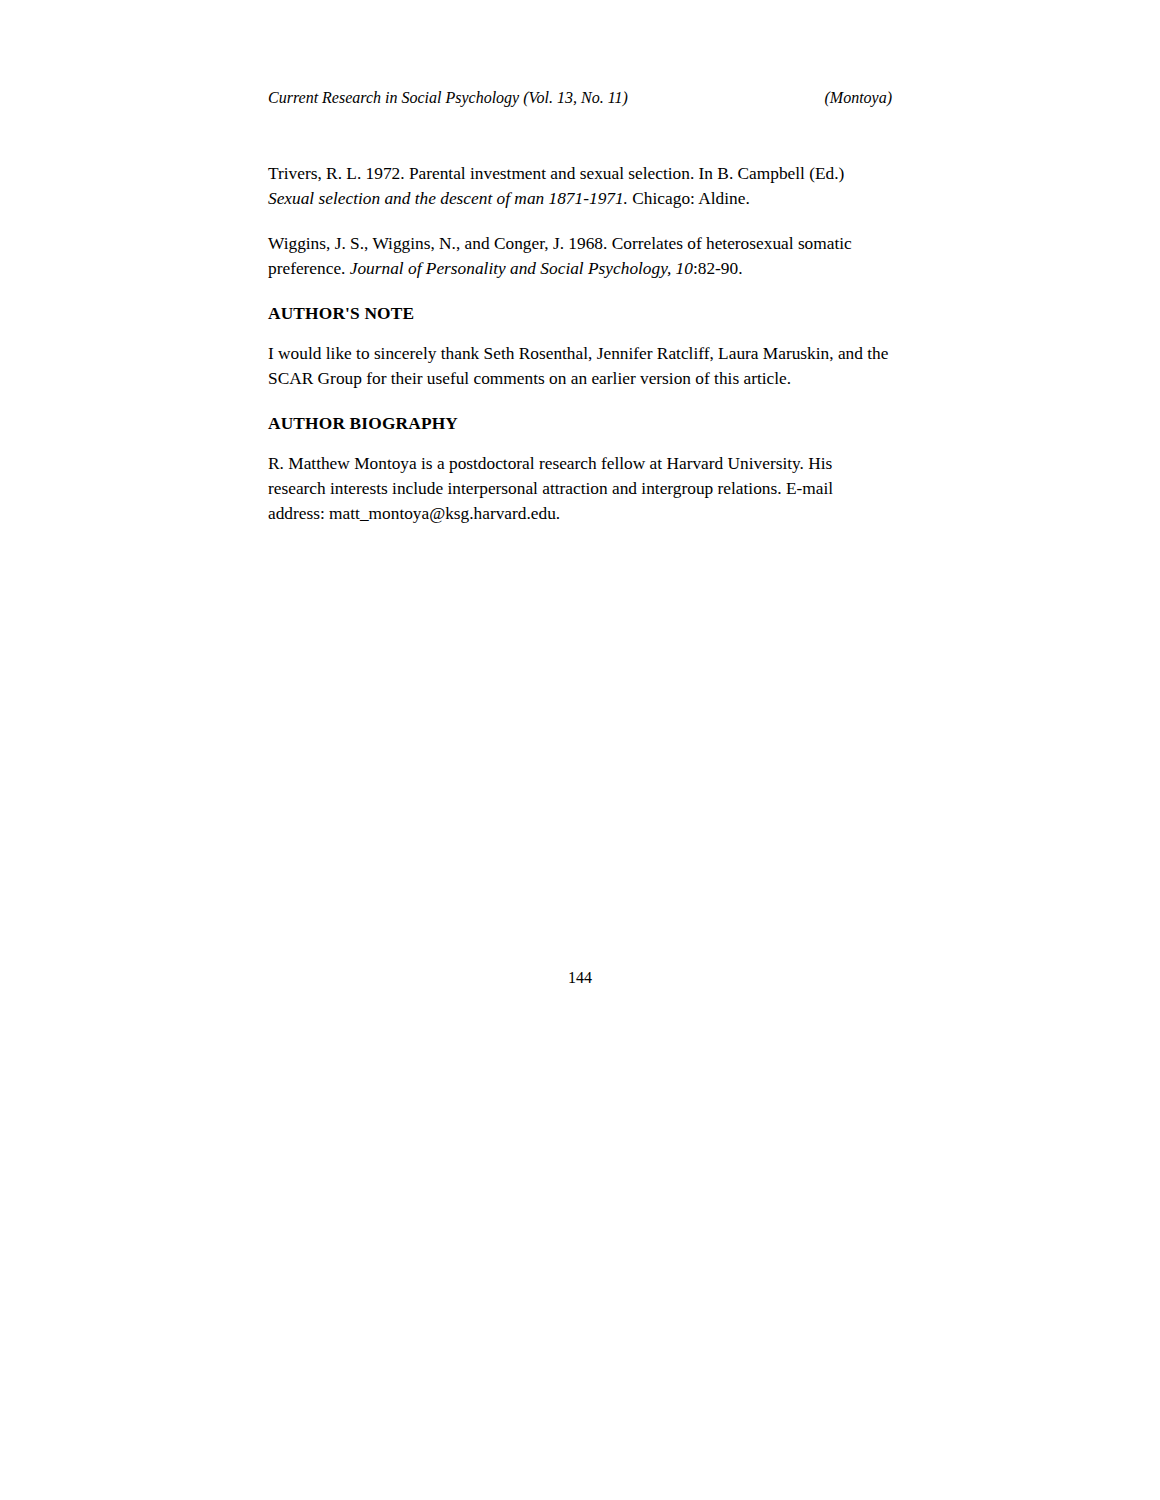Current Research in Social Psychology (Vol. 13, No. 11) (Montoya)
Trivers, R. L. 1972. Parental investment and sexual selection. In B. Campbell (Ed.) Sexual selection and the descent of man 1871-1971. Chicago: Aldine.
Wiggins, J. S., Wiggins, N., and Conger, J. 1968. Correlates of heterosexual somatic preference. Journal of Personality and Social Psychology, 10:82-90.
AUTHOR'S NOTE
I would like to sincerely thank Seth Rosenthal, Jennifer Ratcliff, Laura Maruskin, and the SCAR Group for their useful comments on an earlier version of this article.
AUTHOR BIOGRAPHY
R. Matthew Montoya is a postdoctoral research fellow at Harvard University. His research interests include interpersonal attraction and intergroup relations. E-mail address: matt_montoya@ksg.harvard.edu.
144